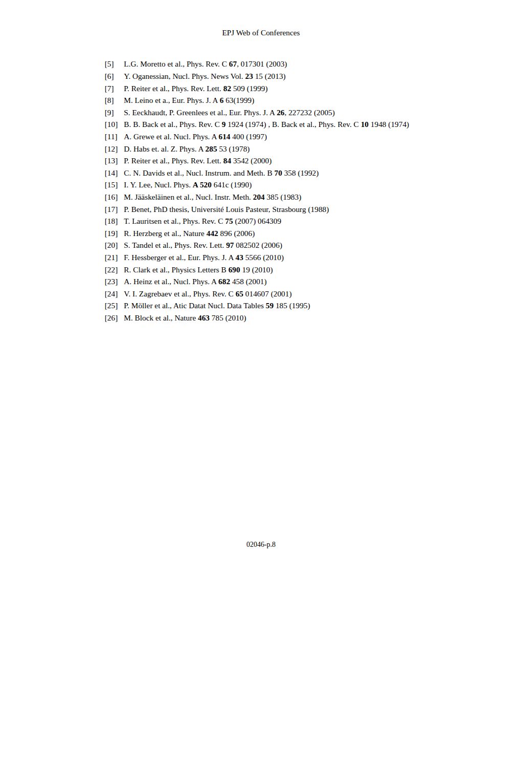EPJ Web of Conferences
[5] L.G. Moretto et al., Phys. Rev. C 67, 017301 (2003)
[6] Y. Oganessian, Nucl. Phys. News Vol. 23 15 (2013)
[7] P. Reiter et al., Phys. Rev. Lett. 82 509 (1999)
[8] M. Leino et a., Eur. Phys. J. A 6 63(1999)
[9] S. Eeckhaudt, P. Greenlees et al., Eur. Phys. J. A 26, 227232 (2005)
[10] B. B. Back et al., Phys. Rev. C 9 1924 (1974) , B. Back et al., Phys. Rev. C 10 1948 (1974)
[11] A. Grewe et al. Nucl. Phys. A 614 400 (1997)
[12] D. Habs et. al. Z. Phys. A 285 53 (1978)
[13] P. Reiter et al., Phys. Rev. Lett. 84 3542 (2000)
[14] C. N. Davids et al., Nucl. Instrum. and Meth. B 70 358 (1992)
[15] I. Y. Lee, Nucl. Phys. A 520 641c (1990)
[16] M. Jääskeläinen et al., Nucl. Instr. Meth. 204 385 (1983)
[17] P. Benet, PhD thesis, Université Louis Pasteur, Strasbourg (1988)
[18] T. Lauritsen et al., Phys. Rev. C 75 (2007) 064309
[19] R. Herzberg et al., Nature 442 896 (2006)
[20] S. Tandel et al., Phys. Rev. Lett. 97 082502 (2006)
[21] F. Hessberger et al., Eur. Phys. J. A 43 5566 (2010)
[22] R. Clark et al., Physics Letters B 690 19 (2010)
[23] A. Heinz et al., Nucl. Phys. A 682 458 (2001)
[24] V. I. Zagrebaev et al., Phys. Rev. C 65 014607 (2001)
[25] P. Möller et al., Atic Datat Nucl. Data Tables 59 185 (1995)
[26] M. Block et al., Nature 463 785 (2010)
02046-p.8